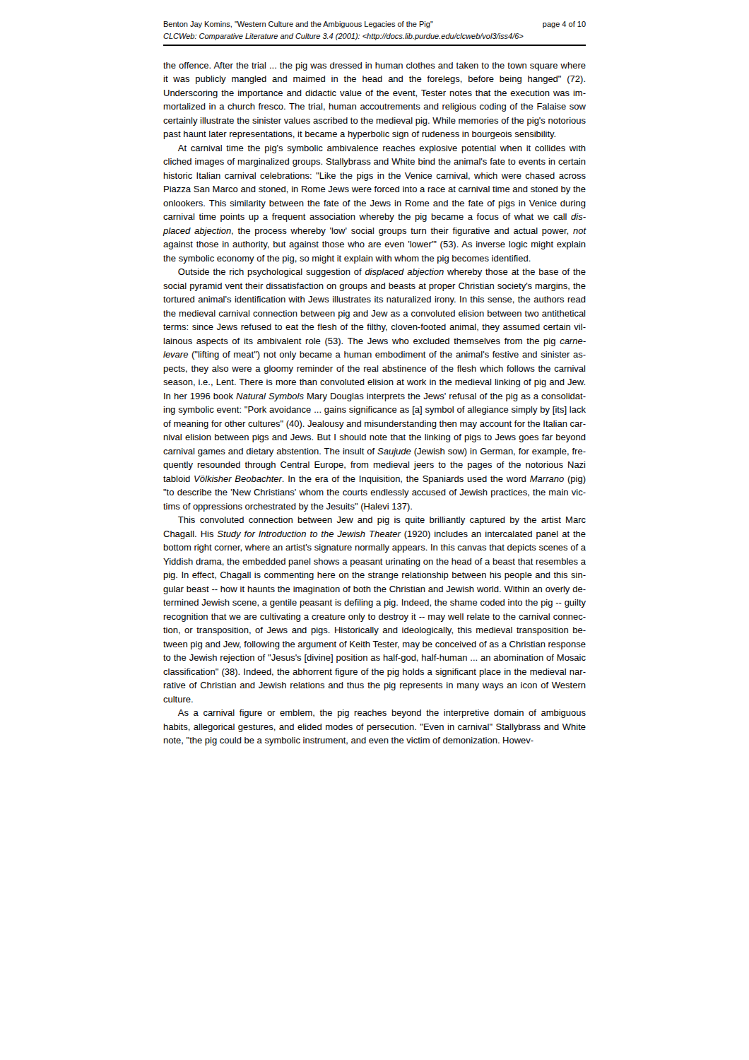Benton Jay Komins, "Western Culture and the Ambiguous Legacies of the Pig" page 4 of 10
CLCWeb: Comparative Literature and Culture 3.4 (2001): <http://docs.lib.purdue.edu/clcweb/vol3/iss4/6>
the offence. After the trial ... the pig was dressed in human clothes and taken to the town square where it was publicly mangled and maimed in the head and the forelegs, before being hanged" (72). Underscoring the importance and didactic value of the event, Tester notes that the execution was immortalized in a church fresco. The trial, human accoutrements and religious coding of the Falaise sow certainly illustrate the sinister values ascribed to the medieval pig. While memories of the pig's notorious past haunt later representations, it became a hyperbolic sign of rudeness in bourgeois sensibility.
At carnival time the pig's symbolic ambivalence reaches explosive potential when it collides with cliched images of marginalized groups. Stallybrass and White bind the animal's fate to events in certain historic Italian carnival celebrations: "Like the pigs in the Venice carnival, which were chased across Piazza San Marco and stoned, in Rome Jews were forced into a race at carnival time and stoned by the onlookers. This similarity between the fate of the Jews in Rome and the fate of pigs in Venice during carnival time points up a frequent association whereby the pig became a focus of what we call displaced abjection, the process whereby 'low' social groups turn their figurative and actual power, not against those in authority, but against those who are even 'lower'" (53). As inverse logic might explain the symbolic economy of the pig, so might it explain with whom the pig becomes identified.
Outside the rich psychological suggestion of displaced abjection whereby those at the base of the social pyramid vent their dissatisfaction on groups and beasts at proper Christian society's margins, the tortured animal's identification with Jews illustrates its naturalized irony. In this sense, the authors read the medieval carnival connection between pig and Jew as a convoluted elision between two antithetical terms: since Jews refused to eat the flesh of the filthy, cloven-footed animal, they assumed certain villainous aspects of its ambivalent role (53). The Jews who excluded themselves from the pig carne-levare ("lifting of meat") not only became a human embodiment of the animal's festive and sinister aspects, they also were a gloomy reminder of the real abstinence of the flesh which follows the carnival season, i.e., Lent. There is more than convoluted elision at work in the medieval linking of pig and Jew. In her 1996 book Natural Symbols Mary Douglas interprets the Jews' refusal of the pig as a consolidating symbolic event: "Pork avoidance ... gains significance as [a] symbol of allegiance simply by [its] lack of meaning for other cultures" (40). Jealousy and misunderstanding then may account for the Italian carnival elision between pigs and Jews. But I should note that the linking of pigs to Jews goes far beyond carnival games and dietary abstention. The insult of Saujude (Jewish sow) in German, for example, frequently resounded through Central Europe, from medieval jeers to the pages of the notorious Nazi tabloid Völkisher Beobachter. In the era of the Inquisition, the Spaniards used the word Marrano (pig) "to describe the 'New Christians' whom the courts endlessly accused of Jewish practices, the main victims of oppressions orchestrated by the Jesuits" (Halevi 137).
This convoluted connection between Jew and pig is quite brilliantly captured by the artist Marc Chagall. His Study for Introduction to the Jewish Theater (1920) includes an intercalated panel at the bottom right corner, where an artist's signature normally appears. In this canvas that depicts scenes of a Yiddish drama, the embedded panel shows a peasant urinating on the head of a beast that resembles a pig. In effect, Chagall is commenting here on the strange relationship between his people and this singular beast -- how it haunts the imagination of both the Christian and Jewish world. Within an overly determined Jewish scene, a gentile peasant is defiling a pig. Indeed, the shame coded into the pig -- guilty recognition that we are cultivating a creature only to destroy it -- may well relate to the carnival connection, or transposition, of Jews and pigs. Historically and ideologically, this medieval transposition between pig and Jew, following the argument of Keith Tester, may be conceived of as a Christian response to the Jewish rejection of "Jesus's [divine] position as half-god, half-human ... an abomination of Mosaic classification" (38). Indeed, the abhorrent figure of the pig holds a significant place in the medieval narrative of Christian and Jewish relations and thus the pig represents in many ways an icon of Western culture.
As a carnival figure or emblem, the pig reaches beyond the interpretive domain of ambiguous habits, allegorical gestures, and elided modes of persecution. "Even in carnival" Stallybrass and White note, "the pig could be a symbolic instrument, and even the victim of demonization. Howev-